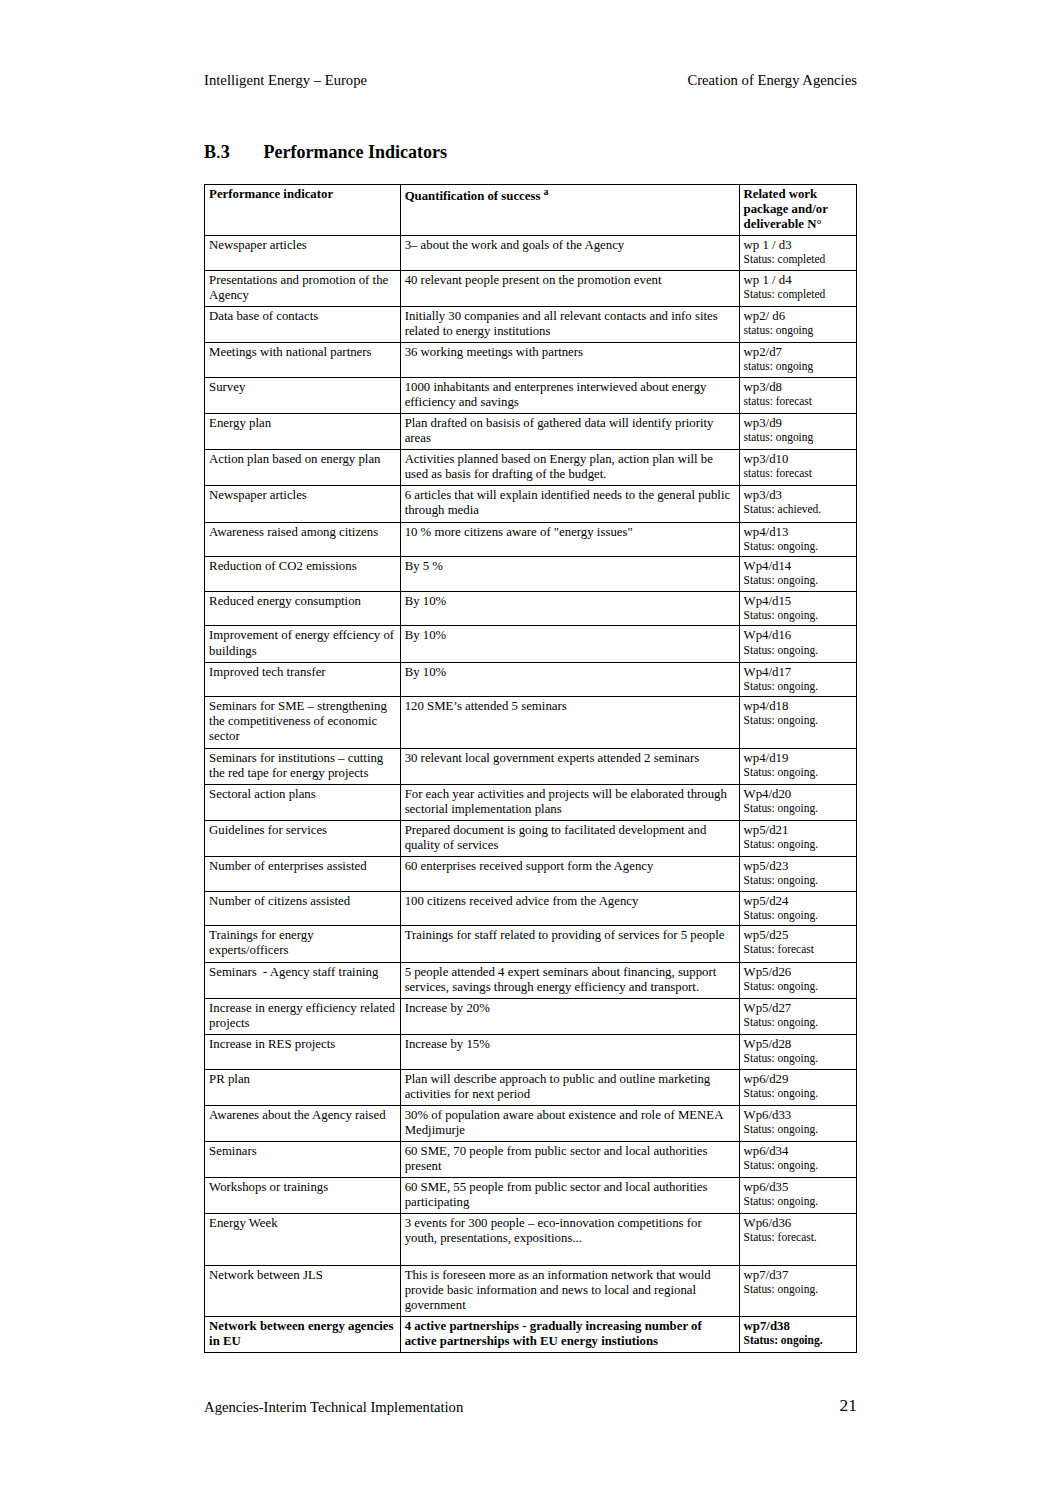Intelligent Energy – Europe
Creation of Energy Agencies
B. 3 Performance Indicators
| Performance indicator | Quantification of success a | Related work package and/or deliverable N° |
| --- | --- | --- |
| Newspaper articles | 3– about the work and goals of the Agency | wp 1 / d3 Status: completed |
| Presentations and promotion of the Agency | 40 relevant people present on the promotion event | wp 1 / d4 Status: completed |
| Data base of contacts | Initially 30 companies and all relevant contacts and info sites related to energy institutions | wp2/ d6 status: ongoing |
| Meetings with national partners | 36 working meetings with partners | wp2/d7 status: ongoing |
| Survey | 1000 inhabitants and enterprenes interwieved about energy efficiency and savings | wp3/d8 status: forecast |
| Energy plan | Plan drafted on basisis of gathered data will identify priority areas | wp3/d9 status: ongoing |
| Action plan based on energy plan | Activities planned based on Energy plan, action plan will be used as basis for drafting of the budget. | wp3/d10 status: forecast |
| Newspaper articles | 6 articles that will explain identified needs to the general public through media | wp3/d3 Status: achieved. |
| Awareness raised among citizens | 10 % more citizens aware of "energy issues" | wp4/d13 Status: ongoing. |
| Reduction of CO2 emissions | By 5 % | Wp4/d14 Status: ongoing. |
| Reduced energy consumption | By 10% | Wp4/d15 Status: ongoing. |
| Improvement of energy effciency of buildings | By 10% | Wp4/d16 Status: ongoing. |
| Improved tech transfer | By 10% | Wp4/d17 Status: ongoing. |
| Seminars for SME – strengthening the competitiveness of economic sector | 120 SME’s attended 5 seminars | wp4/d18 Status: ongoing. |
| Seminars for institutions – cutting the red tape for energy projects | 30 relevant local government experts attended 2 seminars | wp4/d19 Status: ongoing. |
| Sectoral action plans | For each year activities and projects will be elaborated through sectorial implementation plans | Wp4/d20 Status: ongoing. |
| Guidelines for services | Prepared document is going to facilitated development and quality of services | wp5/d21 Status: ongoing. |
| Number of enterprises assisted | 60 enterprises received support form the Agency | wp5/d23 Status: ongoing. |
| Number of citizens assisted | 100 citizens received advice from the Agency | wp5/d24 Status: ongoing. |
| Trainings for energy experts/officers | Trainings for staff related to providing of services for 5 people | wp5/d25 Status: forecast |
| Seminars - Agency staff training | 5 people attended 4 expert seminars about financing, support services, savings through energy efficiency and transport. | Wp5/d26 Status: ongoing. |
| Increase in energy efficiency related projects | Increase by 20% | Wp5/d27 Status: ongoing. |
| Increase in RES projects | Increase by 15% | Wp5/d28 Status: ongoing. |
| PR plan | Plan will describe approach to public and outline marketing activities for next period | wp6/d29 Status: ongoing. |
| Awarenes about the Agency raised | 30% of population aware about existence and role of MENEA Medjimurje | Wp6/d33 Status: ongoing. |
| Seminars | 60 SME, 70 people from public sector and local authorities present | wp6/d34 Status: ongoing. |
| Workshops or trainings | 60 SME, 55 people from public sector and local authorities participating | wp6/d35 Status: ongoing. |
| Energy Week | 3 events for 300 people – eco-innovation competitions for youth, presentations, expositions... | Wp6/d36 Status: forecast. |
| Network between JLS | This is foreseen more as an information network that would provide basic information and news to local and regional government | wp7/d37 Status: ongoing. |
| Network between energy agencies in EU | 4 active partnerships - gradually increasing number of active partnerships with EU energy instiutions | wp7/d38 Status: ongoing. |
Agencies-Interim Technical Implementation
21